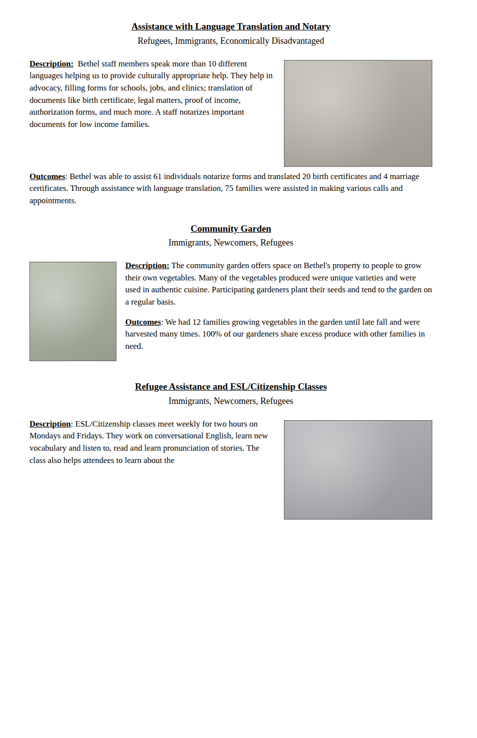Assistance with Language Translation and Notary
Refugees, Immigrants, Economically Disadvantaged
Description: Bethel staff members speak more than 10 different languages helping us to provide culturally appropriate help. They help in advocacy, filling forms for schools, jobs, and clinics; translation of documents like birth certificate, legal matters, proof of income, authorization forms, and much more. A staff notarizes important documents for low income families.
Outcomes: Bethel was able to assist 61 individuals notarize forms and translated 20 birth certificates and 4 marriage certificates. Through assistance with language translation, 75 families were assisted in making various calls and appointments.
Community Garden
Immigrants, Newcomers, Refugees
Description: The community garden offers space on Bethel's property to people to grow their own vegetables. Many of the vegetables produced were unique varieties and were used in authentic cuisine. Participating gardeners plant their seeds and tend to the garden on a regular basis.
Outcomes: We had 12 families growing vegetables in the garden until late fall and were harvested many times. 100% of our gardeners share excess produce with other families in need.
Refugee Assistance and ESL/Citizenship Classes
Immigrants, Newcomers, Refugees
Description: ESL/Citizenship classes meet weekly for two hours on Mondays and Fridays. They work on conversational English, learn new vocabulary and listen to, read and learn pronunciation of stories. The class also helps attendees to learn about the